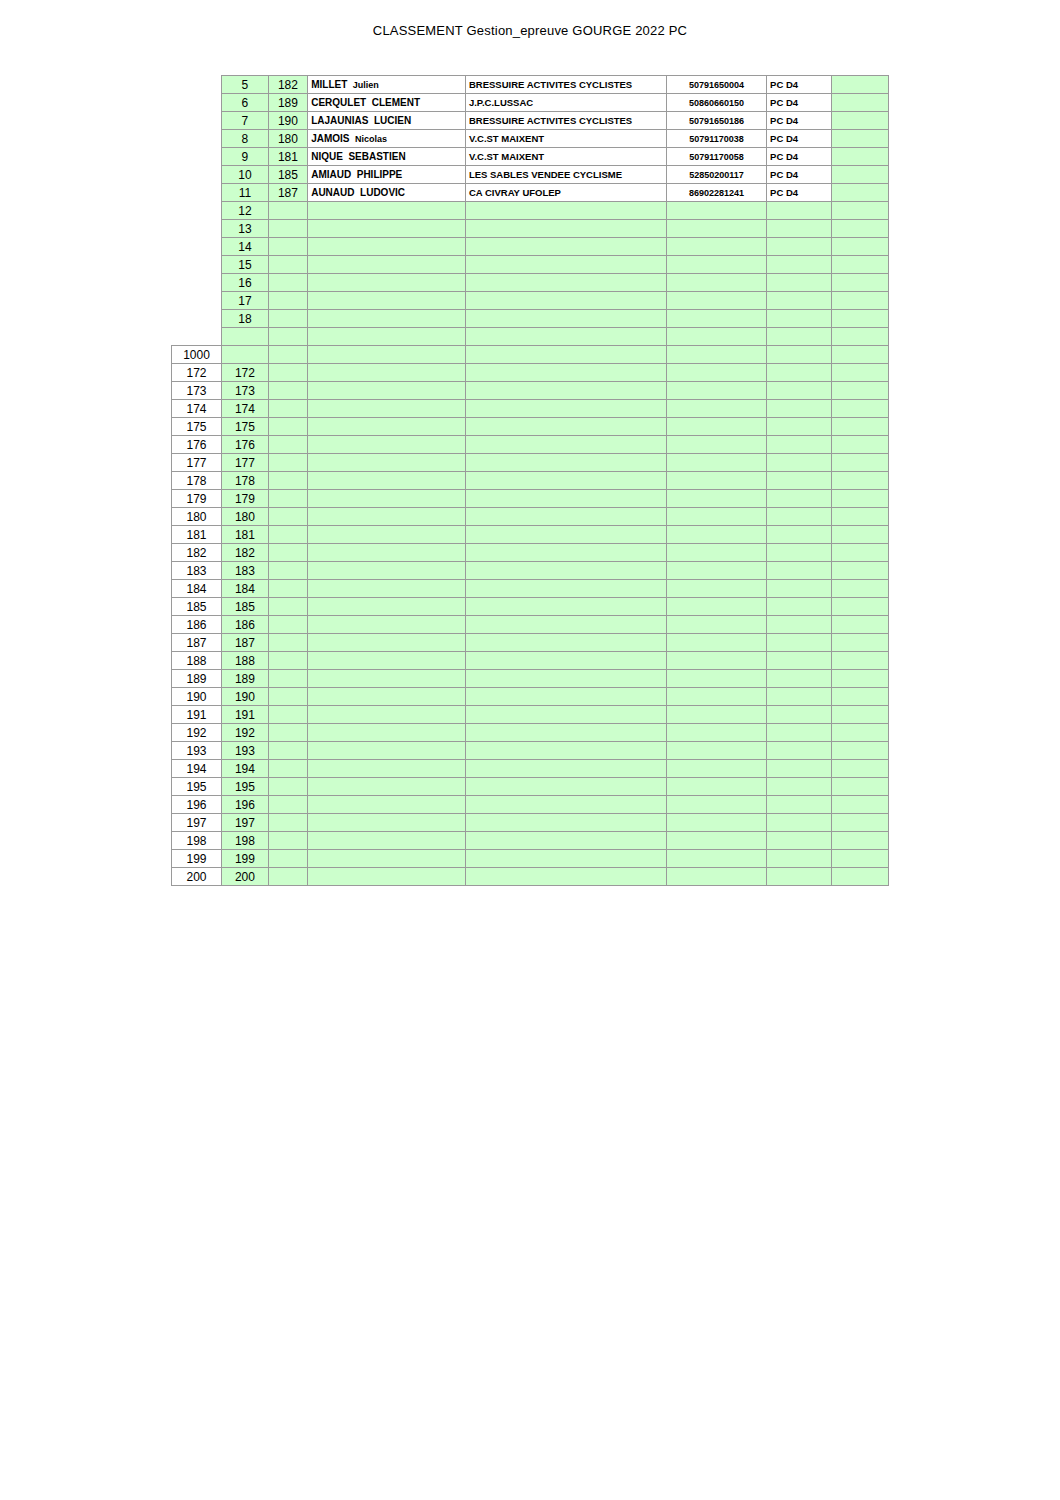CLASSEMENT Gestion_epreuve GOURGE 2022 PC
| | 5 | 182 | MILLET Julien | BRESSUIRE ACTIVITES CYCLISTES | 50791650004 | PC D4 | |
| | 6 | 189 | CERQULET CLEMENT | J.P.C.LUSSAC | 50860660150 | PC D4 | |
| | 7 | 190 | LAJAUNIAS LUCIEN | BRESSUIRE ACTIVITES CYCLISTES | 50791650186 | PC D4 | |
| | 8 | 180 | JAMOIS Nicolas | V.C.ST MAIXENT | 50791170038 | PC D4 | |
| | 9 | 181 | NIQUE SEBASTIEN | V.C.ST MAIXENT | 50791170058 | PC D4 | |
| | 10 | 185 | AMIAUD PHILIPPE | LES SABLES VENDEE CYCLISME | 52850200117 | PC D4 | |
| | 11 | 187 | AUNAUD LUDOVIC | CA CIVRAY UFOLEP | 86902281241 | PC D4 | |
| | 12 | | | | | | |
| | 13 | | | | | | |
| | 14 | | | | | | |
| | 15 | | | | | | |
| | 16 | | | | | | |
| | 17 | | | | | | |
| | 18 | | | | | | |
| 1000 | | | | | | | |
| 172 | 172 | | | | | | |
| 173 | 173 | | | | | | |
| 174 | 174 | | | | | | |
| 175 | 175 | | | | | | |
| 176 | 176 | | | | | | |
| 177 | 177 | | | | | | |
| 178 | 178 | | | | | | |
| 179 | 179 | | | | | | |
| 180 | 180 | | | | | | |
| 181 | 181 | | | | | | |
| 182 | 182 | | | | | | |
| 183 | 183 | | | | | | |
| 184 | 184 | | | | | | |
| 185 | 185 | | | | | | |
| 186 | 186 | | | | | | |
| 187 | 187 | | | | | | |
| 188 | 188 | | | | | | |
| 189 | 189 | | | | | | |
| 190 | 190 | | | | | | |
| 191 | 191 | | | | | | |
| 192 | 192 | | | | | | |
| 193 | 193 | | | | | | |
| 194 | 194 | | | | | | |
| 195 | 195 | | | | | | |
| 196 | 196 | | | | | | |
| 197 | 197 | | | | | | |
| 198 | 198 | | | | | | |
| 199 | 199 | | | | | | |
| 200 | 200 | | | | | | |